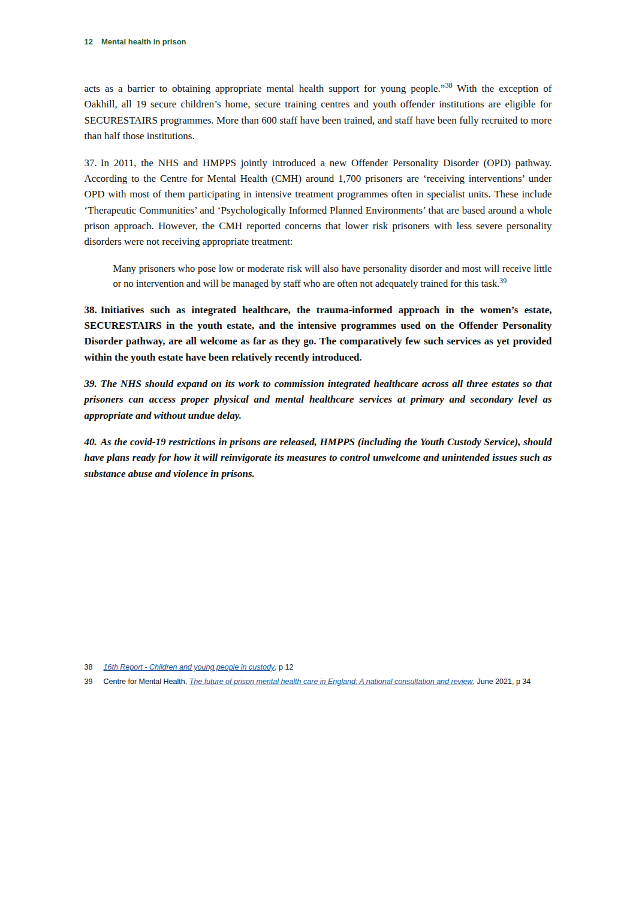12 Mental health in prison
acts as a barrier to obtaining appropriate mental health support for young people.”38 With the exception of Oakhill, all 19 secure children’s home, secure training centres and youth offender institutions are eligible for SECURESTAIRS programmes. More than 600 staff have been trained, and staff have been fully recruited to more than half those institutions.
37. In 2011, the NHS and HMPPS jointly introduced a new Offender Personality Disorder (OPD) pathway. According to the Centre for Mental Health (CMH) around 1,700 prisoners are ‘receiving interventions’ under OPD with most of them participating in intensive treatment programmes often in specialist units. These include ‘Therapeutic Communities’ and ‘Psychologically Informed Planned Environments’ that are based around a whole prison approach. However, the CMH reported concerns that lower risk prisoners with less severe personality disorders were not receiving appropriate treatment:
Many prisoners who pose low or moderate risk will also have personality disorder and most will receive little or no intervention and will be managed by staff who are often not adequately trained for this task.39
38. Initiatives such as integrated healthcare, the trauma-informed approach in the women’s estate, SECURESTAIRS in the youth estate, and the intensive programmes used on the Offender Personality Disorder pathway, are all welcome as far as they go. The comparatively few such services as yet provided within the youth estate have been relatively recently introduced.
39. The NHS should expand on its work to commission integrated healthcare across all three estates so that prisoners can access proper physical and mental healthcare services at primary and secondary level as appropriate and without undue delay.
40. As the covid-19 restrictions in prisons are released, HMPPS (including the Youth Custody Service), should have plans ready for how it will reinvigorate its measures to control unwelcome and unintended issues such as substance abuse and violence in prisons.
38 16th Report - Children and young people in custody, p 12
39 Centre for Mental Health, The future of prison mental health care in England: A national consultation and review, June 2021, p 34